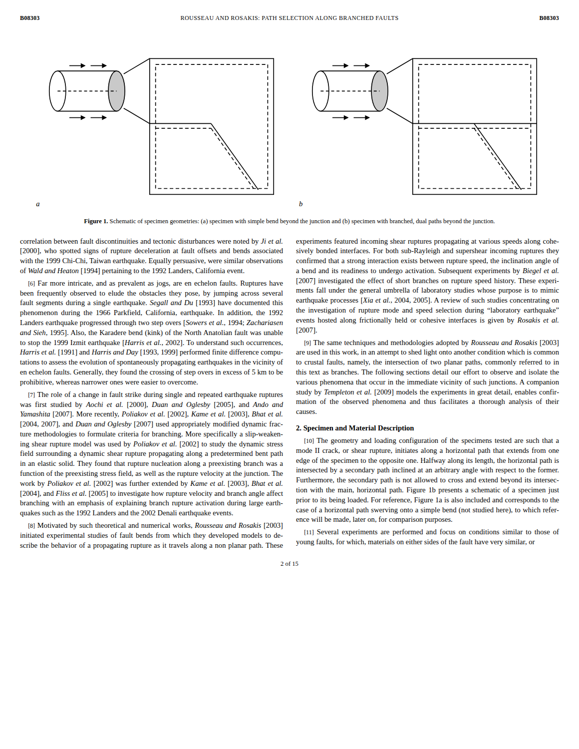B08303 Rousseau and Rosakis: Path Selection Along Branched Faults B08303
a
b
Figure 1. Schematic of specimen geometries: (a) specimen with simple bend beyond the junction and (b) specimen with branched, dual paths beyond the junction.
correlation between fault discontinuities and tectonic disturbances were noted by Ji et al. [2000], who spotted signs of rupture deceleration at fault offsets and bends associated with the 1999 Chi-Chi, Taiwan earthquake. Equally persuasive, were similar observations of Wald and Heaton [1994] pertaining to the 1992 Landers, California event.
[6] Far more intricate, and as prevalent as jogs, are en echelon faults. Ruptures have been frequently observed to elude the obstacles they pose, by jumping across several fault segments during a single earthquake. Segall and Du [1993] have documented this phenomenon during the 1966 Parkfield, California, earthquake. In addition, the 1992 Landers earthquake progressed through two step overs [Sowers et al., 1994; Zachariasen and Sieh, 1995]. Also, the Karadere bend (kink) of the North Anatolian fault was unable to stop the 1999 Izmit earthquake [Harris et al., 2002]. To understand such occurrences, Harris et al. [1991] and Harris and Day [1993, 1999] performed finite difference computations to assess the evolution of spontaneously propagating earthquakes in the vicinity of en echelon faults. Generally, they found the crossing of step overs in excess of 5 km to be prohibitive, whereas narrower ones were easier to overcome.
[7] The role of a change in fault strike during single and repeated earthquake ruptures was first studied by Aochi et al. [2000], Duan and Oglesby [2005], and Ando and Yamashita [2007]. More recently, Poliakov et al. [2002], Kame et al. [2003], Bhat et al. [2004, 2007], and Duan and Oglesby [2007] used appropriately modified dynamic fracture methodologies to formulate criteria for branching. More specifically a slip-weakening shear rupture model was used by Poliakov et al. [2002] to study the dynamic stress field surrounding a dynamic shear rupture propagating along a predetermined bent path in an elastic solid. They found that rupture nucleation along a preexisting branch was a function of the preexisting stress field, as well as the rupture velocity at the junction. The work by Poliakov et al. [2002] was further extended by Kame et al. [2003], Bhat et al. [2004], and Fliss et al. [2005] to investigate how rupture velocity and branch angle affect branching with an emphasis of explaining branch rupture activation during large earthquakes such as the 1992 Landers and the 2002 Denali earthquake events.
[8] Motivated by such theoretical and numerical works, Rousseau and Rosakis [2003] initiated experimental studies of fault bends from which they developed models to describe the behavior of a propagating rupture as it travels along a non planar path. These experiments featured incoming shear ruptures propagating at various speeds along cohesively bonded interfaces. For both sub-Rayleigh and supershear incoming ruptures they confirmed that a strong interaction exists between rupture speed, the inclination angle of a bend and its readiness to undergo activation. Subsequent experiments by Biegel et al. [2007] investigated the effect of short branches on rupture speed history. These experiments fall under the general umbrella of laboratory studies whose purpose is to mimic earthquake processes [Xia et al., 2004, 2005]. A review of such studies concentrating on the investigation of rupture mode and speed selection during “laboratory earthquake” events hosted along frictionally held or cohesive interfaces is given by Rosakis et al. [2007].
[9] The same techniques and methodologies adopted by Rousseau and Rosakis [2003] are used in this work, in an attempt to shed light onto another condition which is common to crustal faults, namely, the intersection of two planar paths, commonly referred to in this text as branches. The following sections detail our effort to observe and isolate the various phenomena that occur in the immediate vicinity of such junctions. A companion study by Templeton et al. [2009] models the experiments in great detail, enables confirmation of the observed phenomena and thus facilitates a thorough analysis of their causes.
2. Specimen and Material Description
[10] The geometry and loading configuration of the specimens tested are such that a mode II crack, or shear rupture, initiates along a horizontal path that extends from one edge of the specimen to the opposite one. Halfway along its length, the horizontal path is intersected by a secondary path inclined at an arbitrary angle with respect to the former. Furthermore, the secondary path is not allowed to cross and extend beyond its intersection with the main, horizontal path. Figure 1b presents a schematic of a specimen just prior to its being loaded. For reference, Figure 1a is also included and corresponds to the case of a horizontal path swerving onto a simple bend (not studied here), to which reference will be made, later on, for comparison purposes.
[11] Several experiments are performed and focus on conditions similar to those of young faults, for which, materials on either sides of the fault have very similar, or
2 of 15